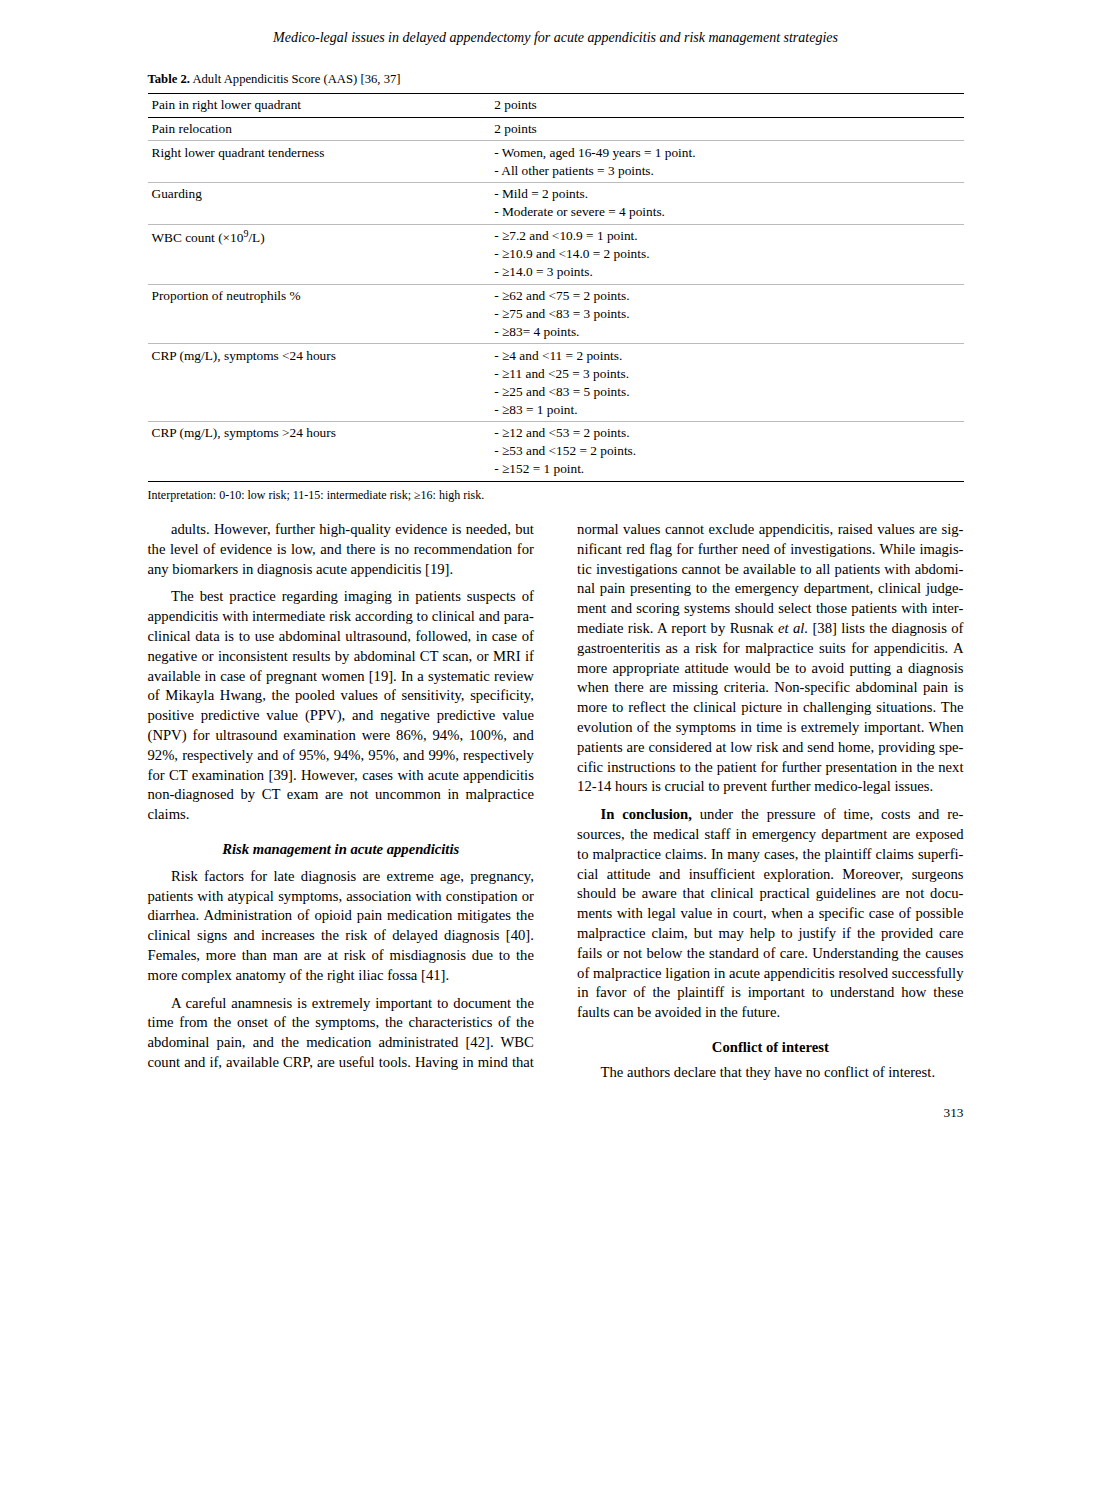Medico-legal issues in delayed appendectomy for acute appendicitis and risk management strategies
Table 2. Adult Appendicitis Score (AAS) [36, 37]
| Pain in right lower quadrant | 2 points |
| --- | --- |
| Pain relocation | 2 points |
| Right lower quadrant tenderness | - Women, aged 16-49 years = 1 point. - All other patients = 3 points. |
| Guarding | - Mild = 2 points. - Moderate or severe = 4 points. |
| WBC count (×10 9 /L) | - ≥7.2 and <10.9 = 1 point. - ≥10.9 and <14.0 = 2 points. - ≥14.0 = 3 points. |
| Proportion of neutrophils % | - ≥62 and <75 = 2 points. - ≥75 and <83 = 3 points. - ≥83= 4 points. |
| CRP (mg/L), symptoms <24 hours | - ≥4 and <11 = 2 points. - ≥11 and <25 = 3 points. - ≥25 and <83 = 5 points. - ≥83 = 1 point. |
| CRP (mg/L), symptoms >24 hours | - ≥12 and <53 = 2 points. - ≥53 and <152 = 2 points. - ≥152 = 1 point. |
Interpretation: 0-10: low risk; 11-15: intermediate risk; ≥16: high risk.
adults. However, further high-quality evidence is needed, but the level of evidence is low, and there is no recommendation for any biomarkers in diagnosis acute appendicitis [19].
The best practice regarding imaging in patients suspects of appendicitis with intermediate risk according to clinical and paraclinical data is to use abdominal ultrasound, followed, in case of negative or inconsistent results by abdominal CT scan, or MRI if available in case of pregnant women [19]. In a systematic review of Mikayla Hwang, the pooled values of sensitivity, specificity, positive predictive value (PPV), and negative predictive value (NPV) for ultrasound examination were 86%, 94%, 100%, and 92%, respectively and of 95%, 94%, 95%, and 99%, respectively for CT examination [39]. However, cases with acute appendicitis non-diagnosed by CT exam are not uncommon in malpractice claims.
Risk management in acute appendicitis
Risk factors for late diagnosis are extreme age, pregnancy, patients with atypical symptoms, association with constipation or diarrhea. Administration of opioid pain medication mitigates the clinical signs and increases the risk of delayed diagnosis [40]. Females, more than man are at risk of misdiagnosis due to the more complex anatomy of the right iliac fossa [41].
A careful anamnesis is extremely important to document the time from the onset of the symptoms, the characteristics of the abdominal pain, and the medication administrated [42]. WBC count and if, available CRP, are useful tools. Having in mind that normal values cannot exclude appendicitis, raised values are significant red flag for further need of investigations. While imagistic investigations cannot be available to all patients with abdominal pain presenting to the emergency department, clinical judgement and scoring systems should select those patients with intermediate risk. A report by Rusnak et al. [38] lists the diagnosis of gastroenteritis as a risk for malpractice suits for appendicitis. A more appropriate attitude would be to avoid putting a diagnosis when there are missing criteria. Non-specific abdominal pain is more to reflect the clinical picture in challenging situations. The evolution of the symptoms in time is extremely important. When patients are considered at low risk and send home, providing specific instructions to the patient for further presentation in the next 12-14 hours is crucial to prevent further medico-legal issues.
In conclusion, under the pressure of time, costs and resources, the medical staff in emergency department are exposed to malpractice claims. In many cases, the plaintiff claims superficial attitude and insufficient exploration. Moreover, surgeons should be aware that clinical practical guidelines are not documents with legal value in court, when a specific case of possible malpractice claim, but may help to justify if the provided care fails or not below the standard of care. Understanding the causes of malpractice ligation in acute appendicitis resolved successfully in favor of the plaintiff is important to understand how these faults can be avoided in the future.
Conflict of interest
The authors declare that they have no conflict of interest.
313